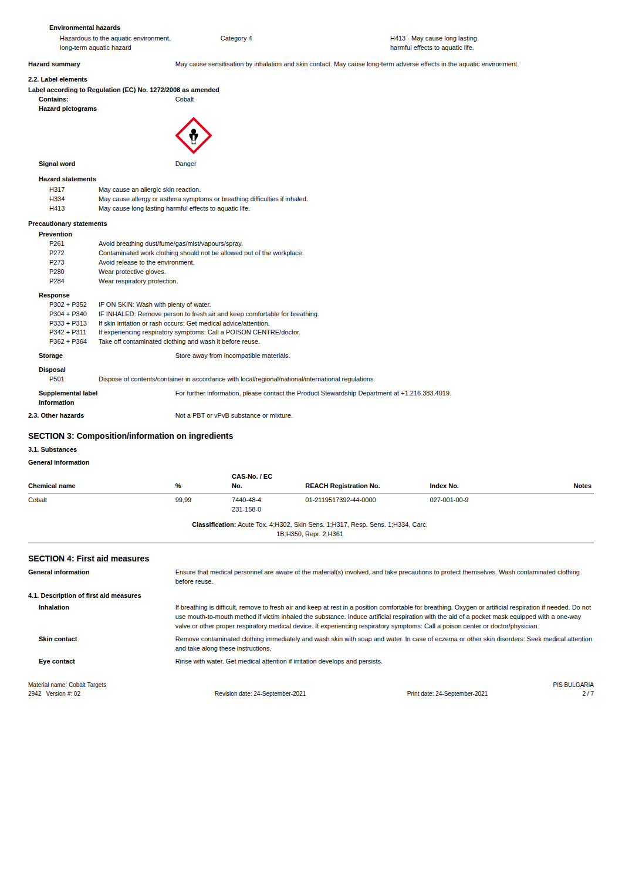| Environmental hazards | | |
| Hazardous to the aquatic environment, long-term aquatic hazard | Category 4 | H413 - May cause long lasting harmful effects to aquatic life. |
| Hazard summary | May cause sensitisation by inhalation and skin contact. May cause long-term adverse effects in the aquatic environment. |
2.2. Label elements
Label according to Regulation (EC) No. 1272/2008 as amended
| Contains: | Cobalt |
| Hazard pictograms | |
| Signal word | Danger |
Hazard statements
H317
May cause an allergic skin reaction.
H334
May cause allergy or asthma symptoms or breathing difficulties if inhaled.
H413
May cause long lasting harmful effects to aquatic life.
Precautionary statements
Prevention
P261
Avoid breathing dust/fume/gas/mist/vapours/spray.
P272
Contaminated work clothing should not be allowed out of the workplace.
P273
Avoid release to the environment.
P280
Wear protective gloves.
P284
Wear respiratory protection.
Response
P302 + P352
IF ON SKIN: Wash with plenty of water.
P304 + P340
IF INHALED: Remove person to fresh air and keep comfortable for breathing.
P333 + P313
If skin irritation or rash occurs: Get medical advice/attention.
P342 + P311
If experiencing respiratory symptoms: Call a POISON CENTRE/doctor.
P362 + P364
Take off contaminated clothing and wash it before reuse.
| Storage | Store away from incompatible materials. |
Disposal
P501
Dispose of contents/container in accordance with local/regional/national/international regulations.
| Supplemental label information | For further information, please contact the Product Stewardship Department at +1.216.383.4019. |
| 2.3. Other hazards | Not a PBT or vPvB substance or mixture. |
SECTION 3: Composition/information on ingredients
3.1. Substances
General information
| Chemical name | % | CAS-No. / EC No. | REACH Registration No. | Index No. | Notes |
| --- | --- | --- | --- | --- | --- |
| Cobalt | 99,99 | 7440-48-4 231-158-0 | 01-2119517392-44-0000 | 027-001-00-9 | |
| Classification: Acute Tox. 4;H302, Skin Sens. 1;H317, Resp. Sens. 1;H334, Carc. 1B;H350, Repr. 2;H361 |
SECTION 4: First aid measures
| General information | Ensure that medical personnel are aware of the material(s) involved, and take precautions to protect themselves. Wash contaminated clothing before reuse. |
4.1. Description of first aid measures
| Inhalation | If breathing is difficult, remove to fresh air and keep at rest in a position comfortable for breathing. Oxygen or artificial respiration if needed. Do not use mouth-to-mouth method if victim inhaled the substance. Induce artificial respiration with the aid of a pocket mask equipped with a one-way valve or other proper respiratory medical device. If experiencing respiratory symptoms: Call a poison center or doctor/physician. |
| Skin contact | Remove contaminated clothing immediately and wash skin with soap and water. In case of eczema or other skin disorders: Seek medical attention and take along these instructions. |
| Eye contact | Rinse with water. Get medical attention if irritation develops and persists. |
Material name: Cobalt Targets
PIS BULGARIA
2942 Version #: 02
Revision date: 24-September-2021
Print date: 24-September-2021
2 / 7